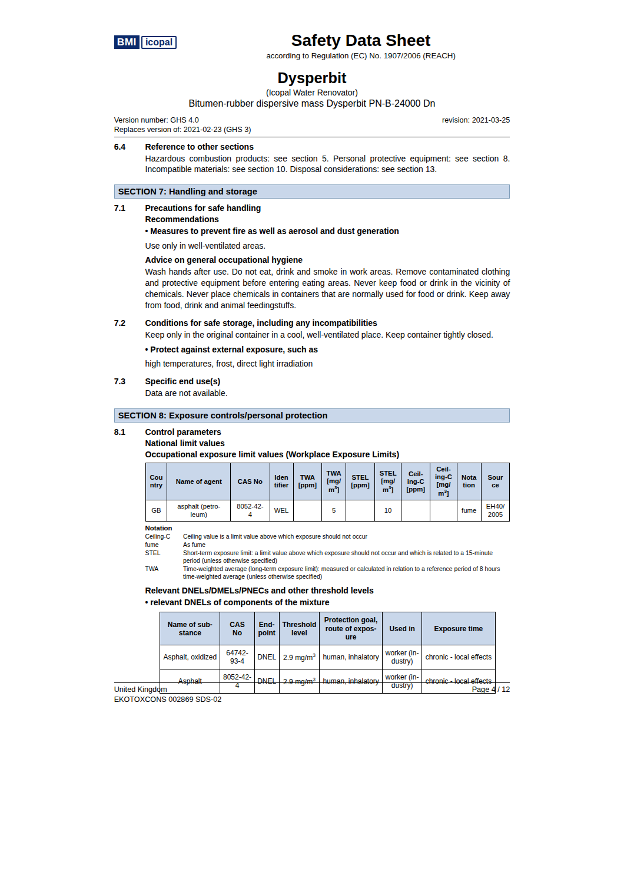BMI icopal
Safety Data Sheet
according to Regulation (EC) No. 1907/2006 (REACH)
Dysperbit
(Icopal Water Renovator)
Bitumen-rubber dispersive mass Dysperbit PN-B-24000 Dn
Version number: GHS 4.0
Replaces version of: 2021-02-23 (GHS 3)
revision: 2021-03-25
6.4
Reference to other sections
Hazardous combustion products: see section 5. Personal protective equipment: see section 8. Incompatible materials: see section 10. Disposal considerations: see section 13.
SECTION 7: Handling and storage
7.1
Precautions for safe handling
Recommendations
• Measures to prevent fire as well as aerosol and dust generation
Use only in well-ventilated areas.
Advice on general occupational hygiene
Wash hands after use. Do not eat, drink and smoke in work areas. Remove contaminated clothing and protective equipment before entering eating areas. Never keep food or drink in the vicinity of chemicals. Never place chemicals in containers that are normally used for food or drink. Keep away from food, drink and animal feedingstuffs.
7.2
Conditions for safe storage, including any incompatibilities
Keep only in the original container in a cool, well-ventilated place. Keep container tightly closed.
• Protect against external exposure, such as
high temperatures, frost, direct light irradiation
7.3
Specific end use(s)
Data are not available.
SECTION 8: Exposure controls/personal protection
8.1
Control parameters
National limit values
Occupational exposure limit values (Workplace Exposure Limits)
| Cou ntry | Name of agent | CAS No | Iden tifier | TWA [ppm] | TWA [mg/ m 3 ] | STEL [ppm] | STEL [mg/ m 3 ] | Ceil- ing-C [ppm] | Ceil- ing-C [mg/ m 3 ] | Nota tion | Sour ce |
| --- | --- | --- | --- | --- | --- | --- | --- | --- | --- | --- | --- |
| GB | asphalt (petro- leum) | 8052-42- 4 | WEL | | 5 | | 10 | | | fume | EH40/ 2005 |
Notation
| Ceiling-C | Ceiling value is a limit value above which exposure should not occur |
| fume | As fume |
| STEL | Short-term exposure limit: a limit value above which exposure should not occur and which is related to a 15-minute period (unless otherwise specified) |
| TWA | Time-weighted average (long-term exposure limit): measured or calculated in relation to a reference period of 8 hours time-weighted average (unless otherwise specified) |
Relevant DNELs/DMELs/PNECs and other threshold levels
• relevant DNELs of components of the mixture
| Name of sub- stance | CAS No | End- point | Threshold level | Protection goal, route of expos- ure | Used in | Exposure time |
| --- | --- | --- | --- | --- | --- | --- |
| Asphalt, oxidized | 64742- 93-4 | DNEL | 2.9 mg/m 3 | human, inhalatory | worker (in- dustry) | chronic - local effects |
| Asphalt | 8052-42- 4 | DNEL | 2.9 mg/m 3 | human, inhalatory | worker (in- dustry) | chronic - local effects |
United Kingdom
EKOTOXCONS 002869 SDS-02
Page 4 / 12